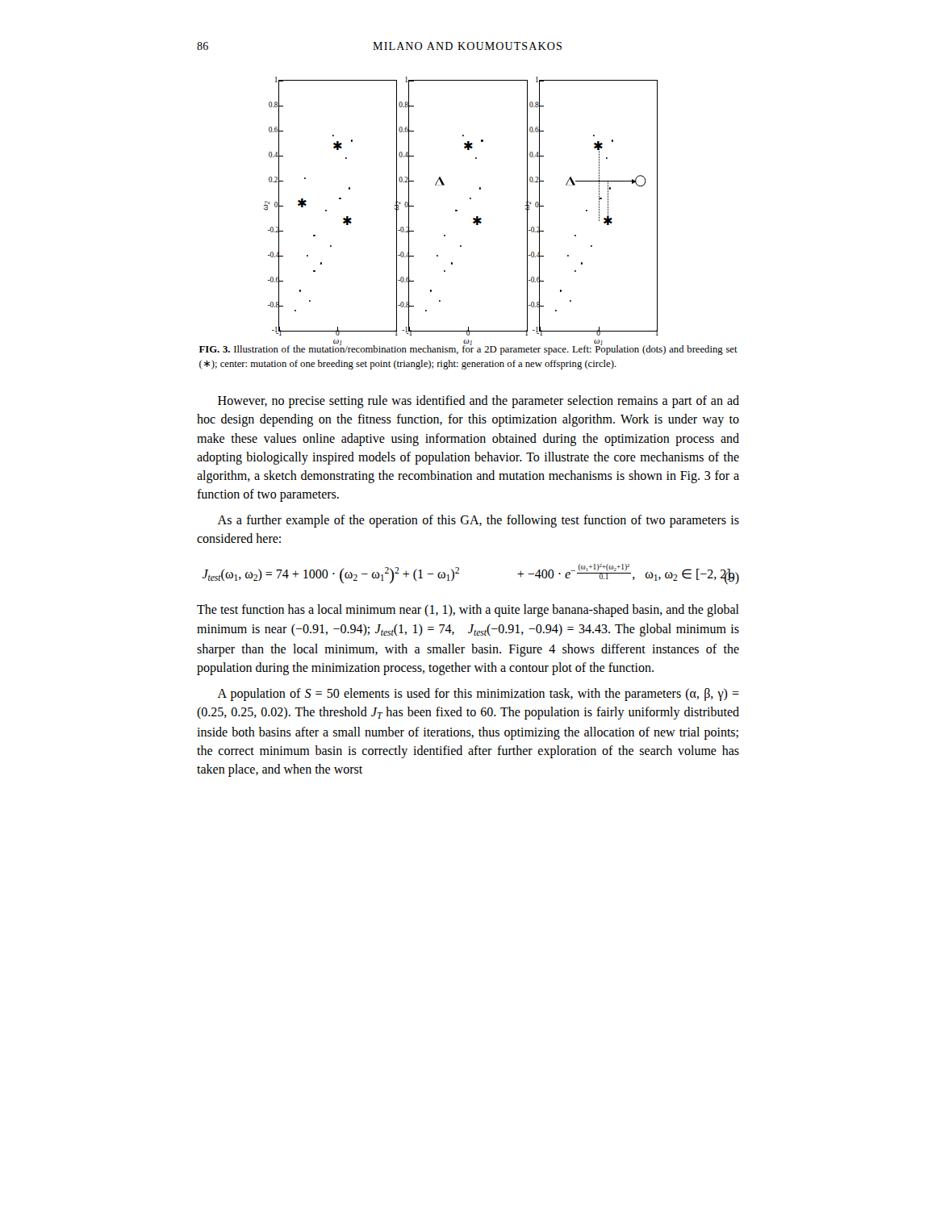86 Milano and Koumoutsakos
ω2 ω1 1 0.8 0.6 0.4 0.2 0 -0.2 -0.4 -0.6 -0.8 -1 -1 0 1 ✱ ✱ ✱
ω2 ω1 1 0.8 0.6 0.4 0.2 0 -0.2 -0.4 -0.6 -0.8 -1 -1 0 1 ✱ ✱
ω2 ω1 1 0.8 0.6 0.4 0.2 0 -0.2 -0.4 -0.6 -0.8 -1 -1 0 1 ✱ ✱
FIG. 3. Illustration of the mutation/recombination mechanism, for a 2D parameter space. Left: Population (dots) and breeding set (∗); center: mutation of one breeding set point (triangle); right: generation of a new offspring (circle).
However, no precise setting rule was identified and the parameter selection remains a part of an ad hoc design depending on the fitness function, for this optimization algorithm. Work is under way to make these values online adaptive using information obtained during the optimization process and adopting biologically inspired models of population behavior. To illustrate the core mechanisms of the algorithm, a sketch demonstrating the recombination and mutation mechanisms is shown in Fig. 3 for a function of two parameters.
As a further example of the operation of this GA, the following test function of two parameters is considered here:
Jtest(ω1, ω2) = 74 + 1000 · (ω2 − ω12)2 + (1 − ω1)2 + −400 · e−(ω1+1)2+(ω2+1)20.1, ω1, ω2 ∈ [−2, 2]. (9)
The test function has a local minimum near (1, 1), with a quite large banana-shaped basin, and the global minimum is near (−0.91, −0.94); Jtest(1, 1) = 74, Jtest(−0.91, −0.94) = 34.43. The global minimum is sharper than the local minimum, with a smaller basin. Figure 4 shows different instances of the population during the minimization process, together with a contour plot of the function.
A population of S = 50 elements is used for this minimization task, with the parameters (α, β, γ) = (0.25, 0.25, 0.02). The threshold JT has been fixed to 60. The population is fairly uniformly distributed inside both basins after a small number of iterations, thus optimizing the allocation of new trial points; the correct minimum basin is correctly identified after further exploration of the search volume has taken place, and when the worst